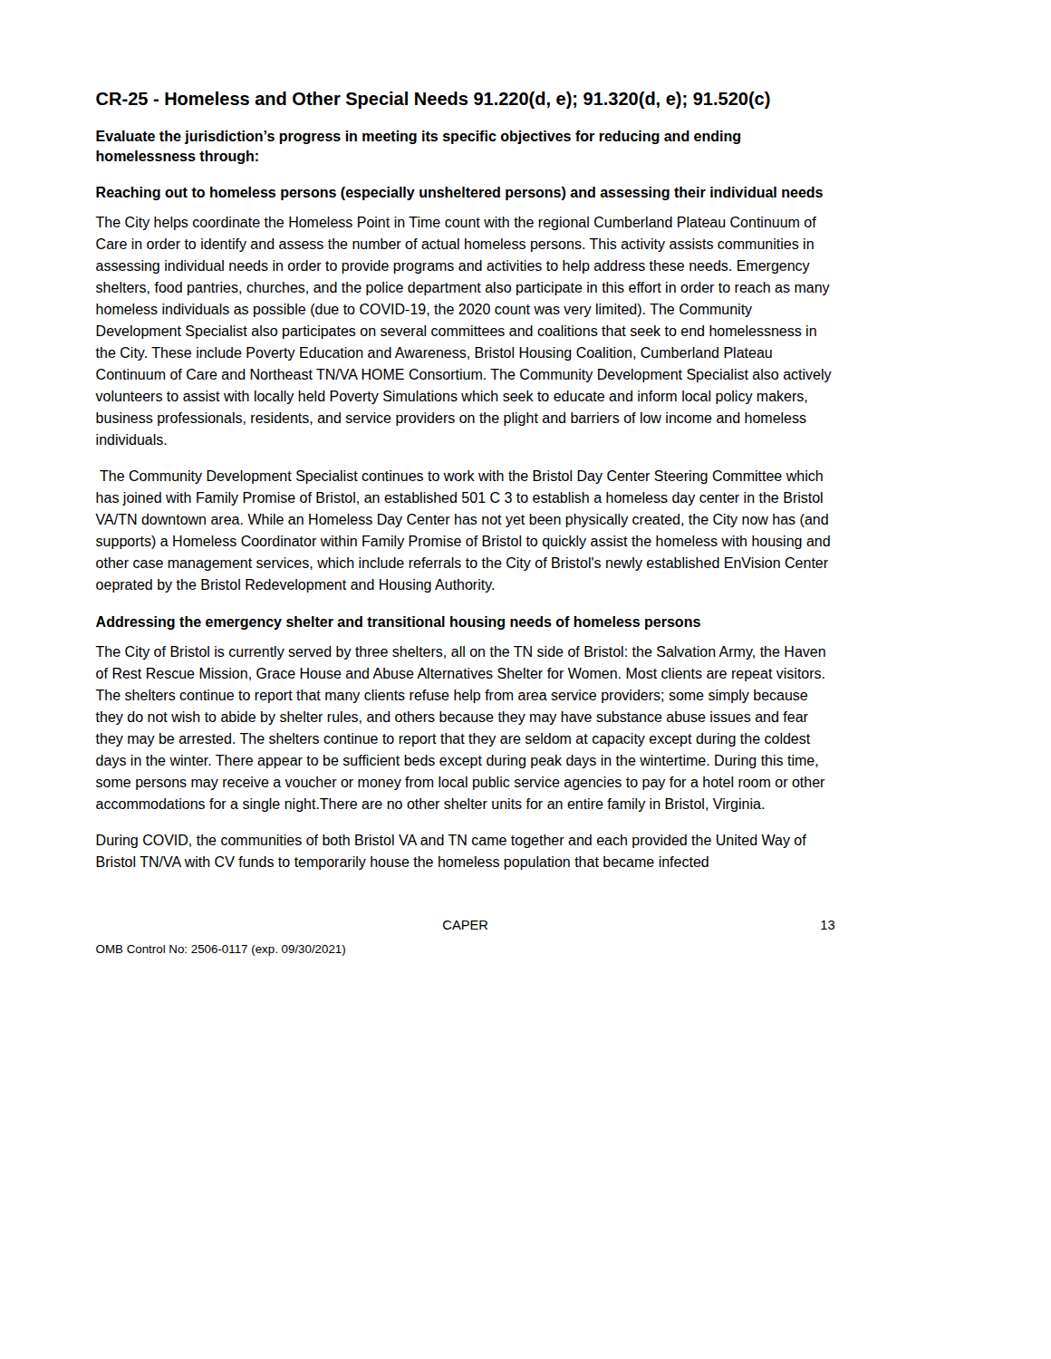CR-25 - Homeless and Other Special Needs 91.220(d, e); 91.320(d, e); 91.520(c)
Evaluate the jurisdiction’s progress in meeting its specific objectives for reducing and ending homelessness through:
Reaching out to homeless persons (especially unsheltered persons) and assessing their individual needs
The City helps coordinate the Homeless Point in Time count with the regional Cumberland Plateau Continuum of Care in order to identify and assess the number of actual homeless persons. This activity assists communities in assessing individual needs in order to provide programs and activities to help address these needs. Emergency shelters, food pantries, churches, and the police department also participate in this effort in order to reach as many homeless individuals as possible (due to COVID-19, the 2020 count was very limited). The Community Development Specialist also participates on several committees and coalitions that seek to end homelessness in the City. These include Poverty Education and Awareness, Bristol Housing Coalition, Cumberland Plateau Continuum of Care and Northeast TN/VA HOME Consortium. The Community Development Specialist also actively volunteers to assist with locally held Poverty Simulations which seek to educate and inform local policy makers, business professionals, residents, and service providers on the plight and barriers of low income and homeless individuals.
The Community Development Specialist continues to work with the Bristol Day Center Steering Committee which has joined with Family Promise of Bristol, an established 501 C 3 to establish a homeless day center in the Bristol VA/TN downtown area. While an Homeless Day Center has not yet been physically created, the City now has (and supports) a Homeless Coordinator within Family Promise of Bristol to quickly assist the homeless with housing and other case management services, which include referrals to the City of Bristol's newly established EnVision Center oeprated by the Bristol Redevelopment and Housing Authority.
Addressing the emergency shelter and transitional housing needs of homeless persons
The City of Bristol is currently served by three shelters, all on the TN side of Bristol: the Salvation Army, the Haven of Rest Rescue Mission, Grace House and Abuse Alternatives Shelter for Women. Most clients are repeat visitors. The shelters continue to report that many clients refuse help from area service providers; some simply because they do not wish to abide by shelter rules, and others because they may have substance abuse issues and fear they may be arrested. The shelters continue to report that they are seldom at capacity except during the coldest days in the winter. There appear to be sufficient beds except during peak days in the wintertime. During this time, some persons may receive a voucher or money from local public service agencies to pay for a hotel room or other accommodations for a single night.There are no other shelter units for an entire family in Bristol, Virginia.
During COVID, the communities of both Bristol VA and TN came together and each provided the United Way of Bristol TN/VA with CV funds to temporarily house the homeless population that became infected
CAPER 13
OMB Control No: 2506-0117 (exp. 09/30/2021)